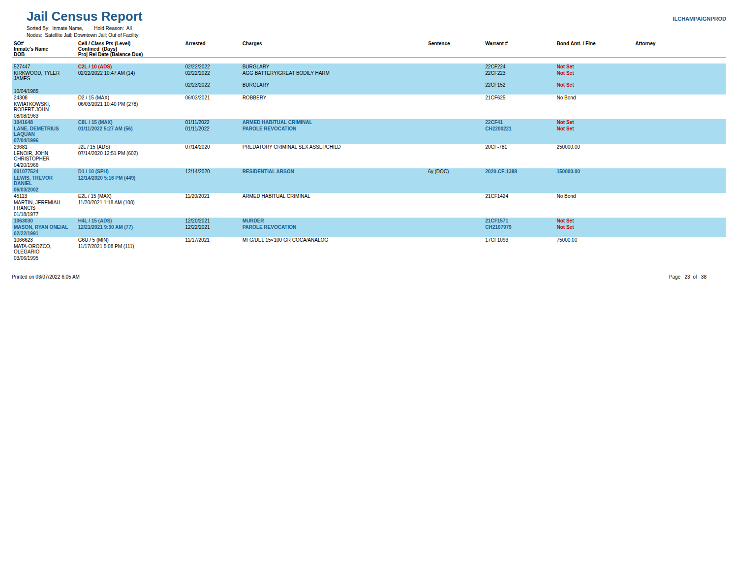ILCHAMPAIGNPROD
Jail Census Report
Sorted By: Inmate Name, Hold Reason: All
Nodes: Satellite Jail; Downtown Jail; Out of Facility
| SO# Inmate's Name DOB | Cell / Class Pts (Level) Confined (Days) Proj Rel Date (Balance Due) | Arrested | Charges | Sentence | Warrant # | Bond Amt. / Fine | Attorney |
| --- | --- | --- | --- | --- | --- | --- | --- |
| 527447 | C2L / 10 (ADS) | 02/22/2022 | BURGLARY | | 22CF224 | Not Set | |
| KIRKWOOD, TYLER JAMES | 02/22/2022 10:47 AM (14) | 02/22/2022 | AGG BATTERY/GREAT BODILY HARM | | 22CF223 | Not Set | |
| | | 02/23/2022 | BURGLARY | | 22CF152 | Not Set | |
| 10/04/1985 | | | | | | | |
| 24308 | D2 / 15 (MAX) | 06/03/2021 | ROBBERY | | 21CF625 | No Bond | |
| KWIATKOWSKI, ROBERT JOHN | 06/03/2021 10:40 PM (278) | | | | | | |
| 08/08/1963 | | | | | | | |
| 1041648 | C8L / 15 (MAX) | 01/11/2022 | ARMED HABITUAL CRIMINAL | | 22CF41 | Not Set | |
| LANE, DEMETRIUS LAQUAN | 01/11/2022 5:27 AM (56) | 01/11/2022 | PAROLE REVOCATION | | CH2200221 | Not Set | |
| 07/04/1996 | | | | | | | |
| 29681 | J2L / 15 (ADS) | 07/14/2020 | PREDATORY CRIMINAL SEX ASSLT/CHILD | | 20CF-781 | 250000.00 | |
| LENOIR, JOHN CHRISTOPHER | 07/14/2020 12:51 PM (602) | | | | | | |
| 04/20/1966 | | | | | | | |
| 001077524 | D1 / 10 (SPH) | 12/14/2020 | RESIDENTIAL ARSON | 6y (DOC) | 2020-CF-1388 | 150000.00 | |
| LEWIS, TREVOR DANIEL | 12/14/2020 5:16 PM (449) | | | | | | |
| 06/03/2002 | | | | | | | |
| 45113 | E2L / 15 (MAX) | 11/20/2021 | ARMED HABITUAL CRIMINAL | | 21CF1424 | No Bond | |
| MARTIN, JEREMIAH FRANCIS | 11/20/2021 1:18 AM (108) | | | | | | |
| 01/18/1977 | | | | | | | |
| 1063030 | H4L / 15 (ADS) | 12/20/2021 | MURDER | | 21CF1571 | Not Set | |
| MASON, RYAN ONEIAL | 12/21/2021 9:30 AM (77) | 12/22/2021 | PAROLE REVOCATION | | CH2107979 | Not Set | |
| 02/22/1991 | | | | | | | |
| 1066623 | G6U / 5 (MIN) | 11/17/2021 | MFG/DEL 15<100 GR COCA/ANALOG | | 17CF1093 | 75000.00 | |
| MATA-OROZCO, OLEGARIO | 11/17/2021 5:08 PM (111) | | | | | | |
| 03/06/1995 | | | | | | | |
Printed on 03/07/2022 6:05 AM Page 23 of 38